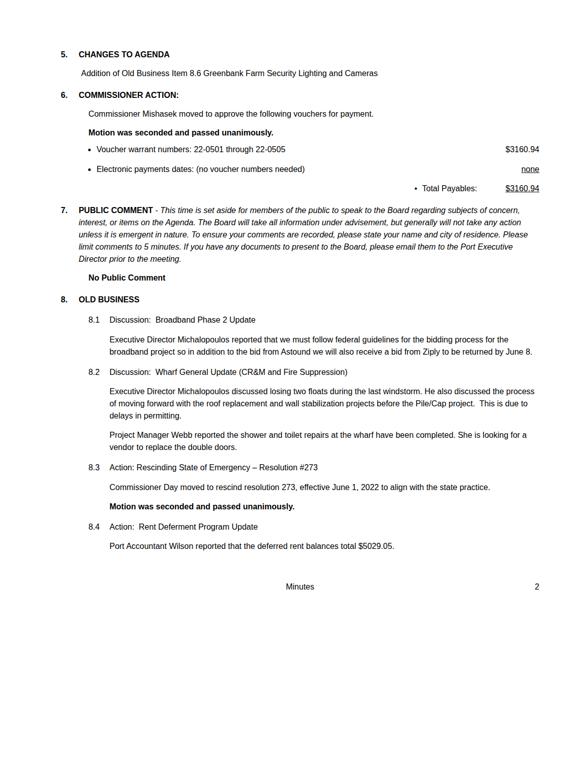5. Changes to Agenda
Addition of Old Business Item 8.6 Greenbank Farm Security Lighting and Cameras
6. Commissioner Action:
Commissioner Mishasek moved to approve the following vouchers for payment.
Motion was seconded and passed unanimously.
Voucher warrant numbers: 22-0501 through 22-0505 $3160.94
Electronic payments dates: (no voucher numbers needed) none
• Total Payables: $3160.94
7. Public Comment - This time is set aside for members of the public to speak to the Board regarding subjects of concern, interest, or items on the Agenda. The Board will take all information under advisement, but generally will not take any action unless it is emergent in nature. To ensure your comments are recorded, please state your name and city of residence. Please limit comments to 5 minutes. If you have any documents to present to the Board, please email them to the Port Executive Director prior to the meeting.
No Public Comment
8. Old Business
8.1
Discussion: Broadband Phase 2 Update
Executive Director Michalopoulos reported that we must follow federal guidelines for the bidding process for the broadband project so in addition to the bid from Astound we will also receive a bid from Ziply to be returned by June 8.
8.2
Discussion: Wharf General Update (CR&M and Fire Suppression)
Executive Director Michalopoulos discussed losing two floats during the last windstorm. He also discussed the process of moving forward with the roof replacement and wall stabilization projects before the Pile/Cap project. This is due to delays in permitting.
Project Manager Webb reported the shower and toilet repairs at the wharf have been completed. She is looking for a vendor to replace the double doors.
8.3
Action: Rescinding State of Emergency – Resolution #273
Commissioner Day moved to rescind resolution 273, effective June 1, 2022 to align with the state practice.
Motion was seconded and passed unanimously.
8.4
Action: Rent Deferment Program Update
Port Accountant Wilson reported that the deferred rent balances total $5029.05.
Minutes 2